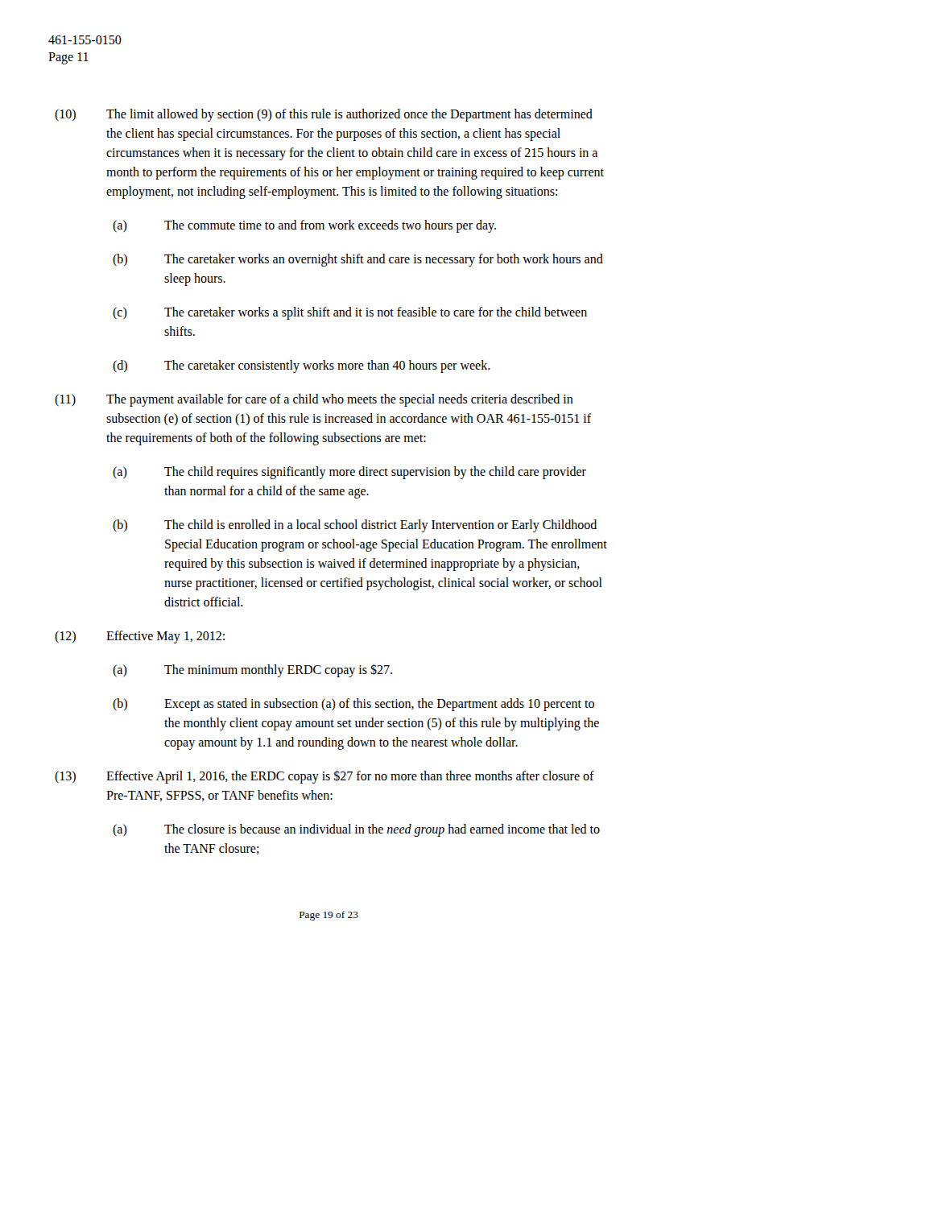461-155-0150
Page 11
(10)
The limit allowed by section (9) of this rule is authorized once the Department has determined the client has special circumstances. For the purposes of this section, a client has special circumstances when it is necessary for the client to obtain child care in excess of 215 hours in a month to perform the requirements of his or her employment or training required to keep current employment, not including self-employment. This is limited to the following situations:
(a)
The commute time to and from work exceeds two hours per day.
(b)
The caretaker works an overnight shift and care is necessary for both work hours and sleep hours.
(c)
The caretaker works a split shift and it is not feasible to care for the child between shifts.
(d)
The caretaker consistently works more than 40 hours per week.
(11)
The payment available for care of a child who meets the special needs criteria described in subsection (e) of section (1) of this rule is increased in accordance with OAR 461-155-0151 if the requirements of both of the following subsections are met:
(a)
The child requires significantly more direct supervision by the child care provider than normal for a child of the same age.
(b)
The child is enrolled in a local school district Early Intervention or Early Childhood Special Education program or school-age Special Education Program. The enrollment required by this subsection is waived if determined inappropriate by a physician, nurse practitioner, licensed or certified psychologist, clinical social worker, or school district official.
(12)
Effective May 1, 2012:
(a)
The minimum monthly ERDC copay is $27.
(b)
Except as stated in subsection (a) of this section, the Department adds 10 percent to the monthly client copay amount set under section (5) of this rule by multiplying the copay amount by 1.1 and rounding down to the nearest whole dollar.
(13)
Effective April 1, 2016, the ERDC copay is $27 for no more than three months after closure of Pre-TANF, SFPSS, or TANF benefits when:
(a)
The closure is because an individual in the need group had earned income that led to the TANF closure;
Page 19 of 23